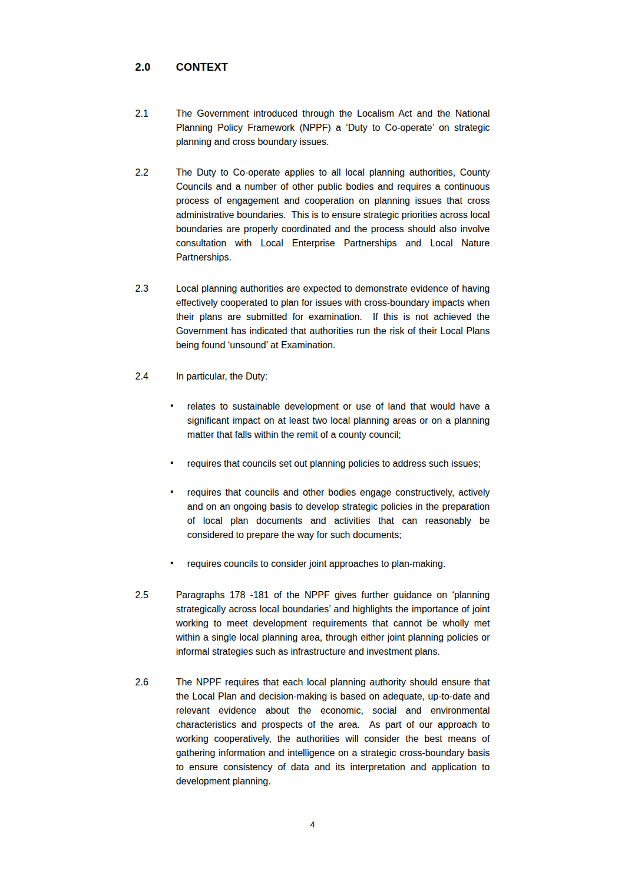2.0 CONTEXT
2.1
The Government introduced through the Localism Act and the National Planning Policy Framework (NPPF) a ‘Duty to Co-operate’ on strategic planning and cross boundary issues.
2.2
The Duty to Co-operate applies to all local planning authorities, County Councils and a number of other public bodies and requires a continuous process of engagement and cooperation on planning issues that cross administrative boundaries. This is to ensure strategic priorities across local boundaries are properly coordinated and the process should also involve consultation with Local Enterprise Partnerships and Local Nature Partnerships.
2.3
Local planning authorities are expected to demonstrate evidence of having effectively cooperated to plan for issues with cross-boundary impacts when their plans are submitted for examination. If this is not achieved the Government has indicated that authorities run the risk of their Local Plans being found ‘unsound’ at Examination.
2.4
In particular, the Duty:
relates to sustainable development or use of land that would have a significant impact on at least two local planning areas or on a planning matter that falls within the remit of a county council;
requires that councils set out planning policies to address such issues;
requires that councils and other bodies engage constructively, actively and on an ongoing basis to develop strategic policies in the preparation of local plan documents and activities that can reasonably be considered to prepare the way for such documents;
requires councils to consider joint approaches to plan-making.
2.5
Paragraphs 178 -181 of the NPPF gives further guidance on ‘planning strategically across local boundaries’ and highlights the importance of joint working to meet development requirements that cannot be wholly met within a single local planning area, through either joint planning policies or informal strategies such as infrastructure and investment plans.
2.6
The NPPF requires that each local planning authority should ensure that the Local Plan and decision-making is based on adequate, up-to-date and relevant evidence about the economic, social and environmental characteristics and prospects of the area. As part of our approach to working cooperatively, the authorities will consider the best means of gathering information and intelligence on a strategic cross-boundary basis to ensure consistency of data and its interpretation and application to development planning.
4